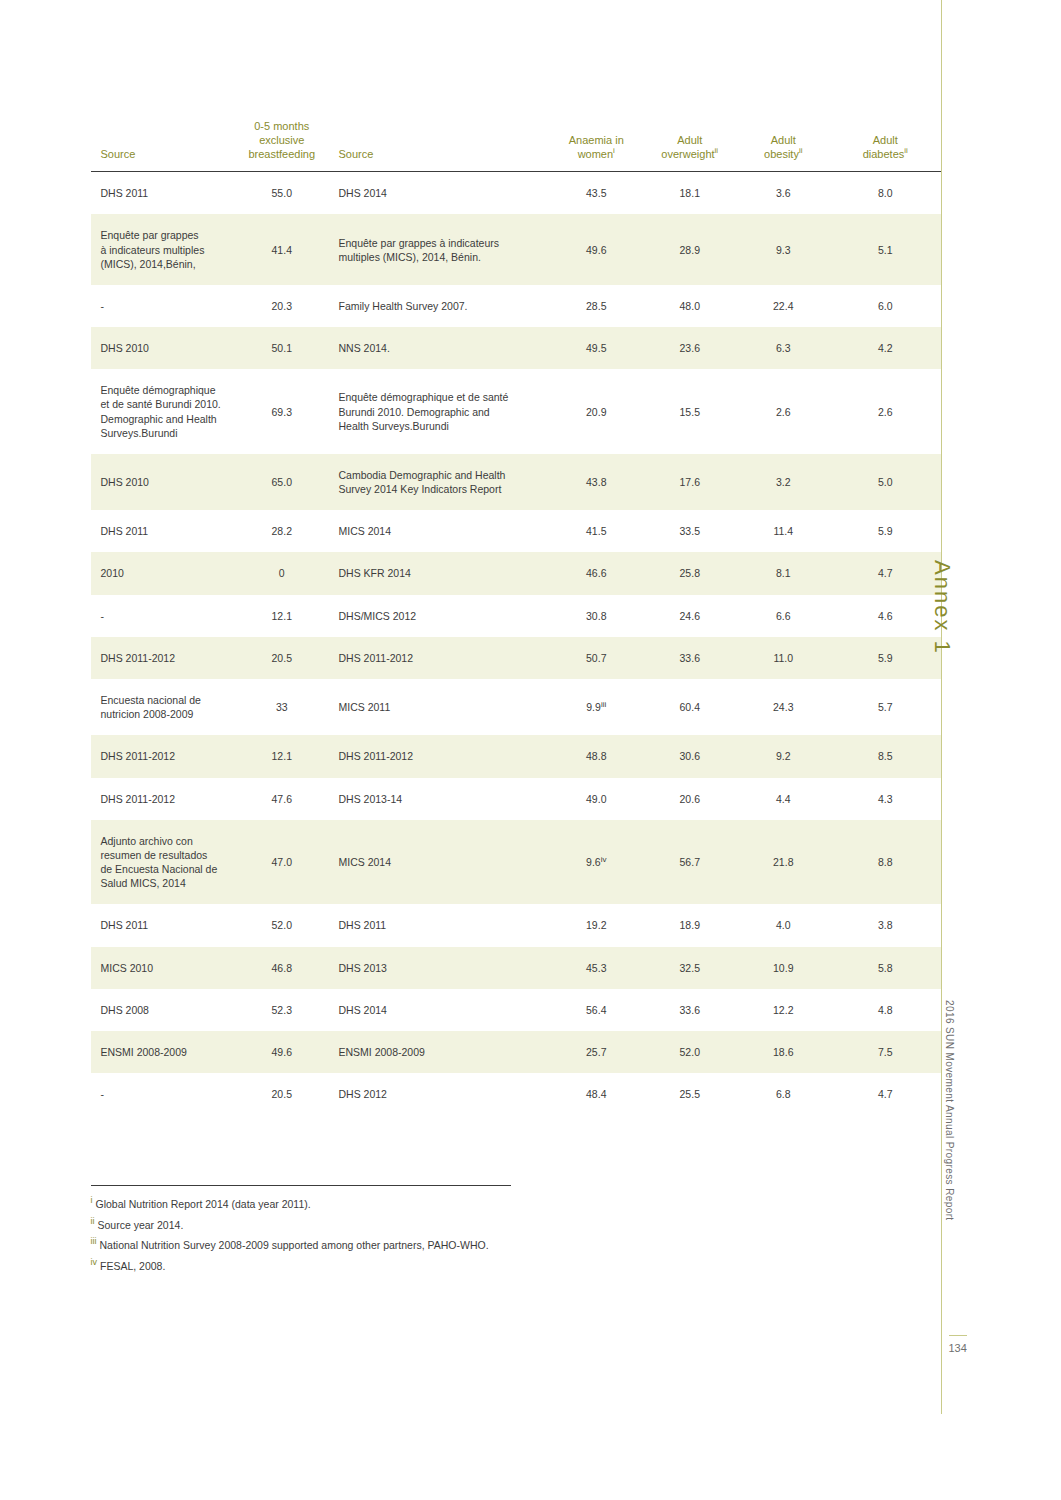Annex 1
2016 SUN Movement Annual Progress Report
134
| Source | 0-5 months exclusive breastfeeding | Source | Anaemia in women i | Adult overweight ii | Adult obesity ii | Adult diabetes ii |
| --- | --- | --- | --- | --- | --- | --- |
| DHS 2011 | 55.0 | DHS 2014 | 43.5 | 18.1 | 3.6 | 8.0 |
| Enquête par grappes à indicateurs multiples (MICS), 2014,Bénin, | 41.4 | Enquête par grappes à indicateurs multiples (MICS), 2014, Bénin. | 49.6 | 28.9 | 9.3 | 5.1 |
| - | 20.3 | Family Health Survey 2007. | 28.5 | 48.0 | 22.4 | 6.0 |
| DHS 2010 | 50.1 | NNS 2014. | 49.5 | 23.6 | 6.3 | 4.2 |
| Enquête démographique et de santé Burundi 2010. Demographic and Health Surveys.Burundi | 69.3 | Enquête démographique et de santé Burundi 2010. Demographic and Health Surveys.Burundi | 20.9 | 15.5 | 2.6 | 2.6 |
| DHS 2010 | 65.0 | Cambodia Demographic and Health Survey 2014 Key Indicators Report | 43.8 | 17.6 | 3.2 | 5.0 |
| DHS 2011 | 28.2 | MICS 2014 | 41.5 | 33.5 | 11.4 | 5.9 |
| 2010 | 0 | DHS KFR 2014 | 46.6 | 25.8 | 8.1 | 4.7 |
| - | 12.1 | DHS/MICS 2012 | 30.8 | 24.6 | 6.6 | 4.6 |
| DHS 2011-2012 | 20.5 | DHS 2011-2012 | 50.7 | 33.6 | 11.0 | 5.9 |
| Encuesta nacional de nutricion 2008-2009 | 33 | MICS 2011 | 9.9 iii | 60.4 | 24.3 | 5.7 |
| DHS 2011-2012 | 12.1 | DHS 2011-2012 | 48.8 | 30.6 | 9.2 | 8.5 |
| DHS 2011-2012 | 47.6 | DHS 2013-14 | 49.0 | 20.6 | 4.4 | 4.3 |
| Adjunto archivo con resumen de resultados de Encuesta Nacional de Salud MICS, 2014 | 47.0 | MICS 2014 | 9.6 iv | 56.7 | 21.8 | 8.8 |
| DHS 2011 | 52.0 | DHS 2011 | 19.2 | 18.9 | 4.0 | 3.8 |
| MICS 2010 | 46.8 | DHS 2013 | 45.3 | 32.5 | 10.9 | 5.8 |
| DHS 2008 | 52.3 | DHS 2014 | 56.4 | 33.6 | 12.2 | 4.8 |
| ENSMI 2008-2009 | 49.6 | ENSMI 2008-2009 | 25.7 | 52.0 | 18.6 | 7.5 |
| - | 20.5 | DHS 2012 | 48.4 | 25.5 | 6.8 | 4.7 |
i Global Nutrition Report 2014 (data year 2011).
ii Source year 2014.
iii National Nutrition Survey 2008-2009 supported among other partners, PAHO-WHO.
iv FESAL, 2008.